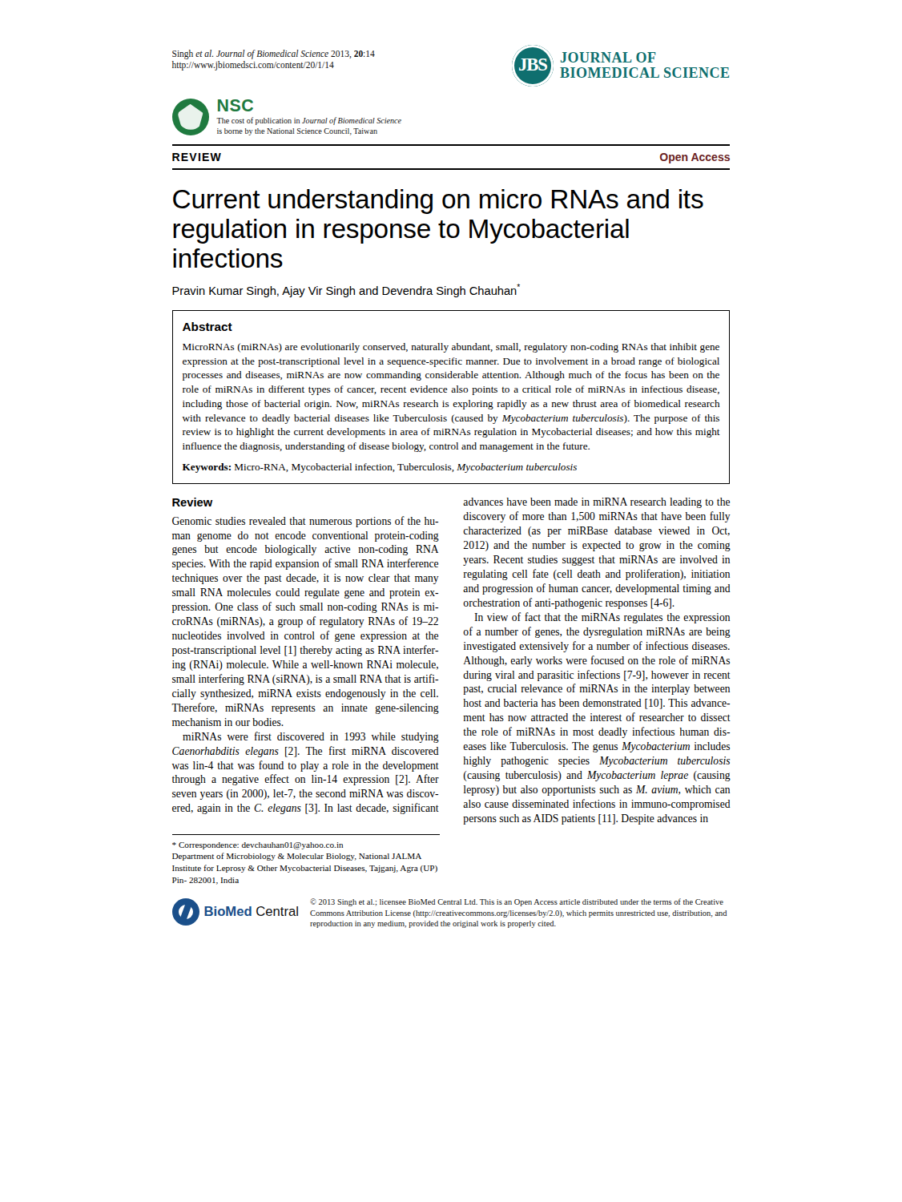Singh et al. Journal of Biomedical Science 2013, 20:14
http://www.jbiomedsci.com/content/20/1/14
JBS
JOURNAL OF
BIOMEDICAL SCIENCE
NSC
The cost of publication in Journal of Biomedical Science
is borne by the National Science Council, Taiwan
Review
Open Access
Current understanding on micro RNAs and its regulation in response to Mycobacterial infections
Pravin Kumar Singh, Ajay Vir Singh and Devendra Singh Chauhan*
Abstract
MicroRNAs (miRNAs) are evolutionarily conserved, naturally abundant, small, regulatory non-coding RNAs that inhibit gene expression at the post-transcriptional level in a sequence-specific manner. Due to involvement in a broad range of biological processes and diseases, miRNAs are now commanding considerable attention. Although much of the focus has been on the role of miRNAs in different types of cancer, recent evidence also points to a critical role of miRNAs in infectious disease, including those of bacterial origin. Now, miRNAs research is exploring rapidly as a new thrust area of biomedical research with relevance to deadly bacterial diseases like Tuberculosis (caused by Mycobacterium tuberculosis). The purpose of this review is to highlight the current developments in area of miRNAs regulation in Mycobacterial diseases; and how this might influence the diagnosis, understanding of disease biology, control and management in the future.
Keywords: Micro-RNA, Mycobacterial infection, Tuberculosis, Mycobacterium tuberculosis
Review
Genomic studies revealed that numerous portions of the human genome do not encode conventional protein-coding genes but encode biologically active non-coding RNA species. With the rapid expansion of small RNA interference techniques over the past decade, it is now clear that many small RNA molecules could regulate gene and protein expression. One class of such small non-coding RNAs is microRNAs (miRNAs), a group of regulatory RNAs of 19–22 nucleotides involved in control of gene expression at the post-transcriptional level [1] thereby acting as RNA interfering (RNAi) molecule. While a well-known RNAi molecule, small interfering RNA (siRNA), is a small RNA that is artificially synthesized, miRNA exists endogenously in the cell. Therefore, miRNAs represents an innate gene-silencing mechanism in our bodies.
miRNAs were first discovered in 1993 while studying Caenorhabditis elegans [2]. The first miRNA discovered was lin-4 that was found to play a role in the development through a negative effect on lin-14 expression [2]. After seven years (in 2000), let-7, the second miRNA was discovered, again in the C. elegans [3]. In last decade, significant advances have been made in miRNA research leading to the discovery of more than 1,500 miRNAs that have been fully characterized (as per miRBase database viewed in Oct, 2012) and the number is expected to grow in the coming years. Recent studies suggest that miRNAs are involved in regulating cell fate (cell death and proliferation), initiation and progression of human cancer, developmental timing and orchestration of anti-pathogenic responses [4-6].
In view of fact that the miRNAs regulates the expression of a number of genes, the dysregulation miRNAs are being investigated extensively for a number of infectious diseases. Although, early works were focused on the role of miRNAs during viral and parasitic infections [7-9], however in recent past, crucial relevance of miRNAs in the interplay between host and bacteria has been demonstrated [10]. This advancement has now attracted the interest of researcher to dissect the role of miRNAs in most deadly infectious human diseases like Tuberculosis. The genus Mycobacterium includes highly pathogenic species Mycobacterium tuberculosis (causing tuberculosis) and Mycobacterium leprae (causing leprosy) but also opportunists such as M. avium, which can also cause disseminated infections in immuno-compromised persons such as AIDS patients [11]. Despite advances in
* Correspondence: devchauhan01@yahoo.co.in
Department of Microbiology & Molecular Biology, National JALMA Institute for Leprosy & Other Mycobacterial Diseases, Tajganj, Agra (UP) Pin- 282001, India
BioMed Central
© 2013 Singh et al.; licensee BioMed Central Ltd. This is an Open Access article distributed under the terms of the Creative Commons Attribution License (http://creativecommons.org/licenses/by/2.0), which permits unrestricted use, distribution, and reproduction in any medium, provided the original work is properly cited.